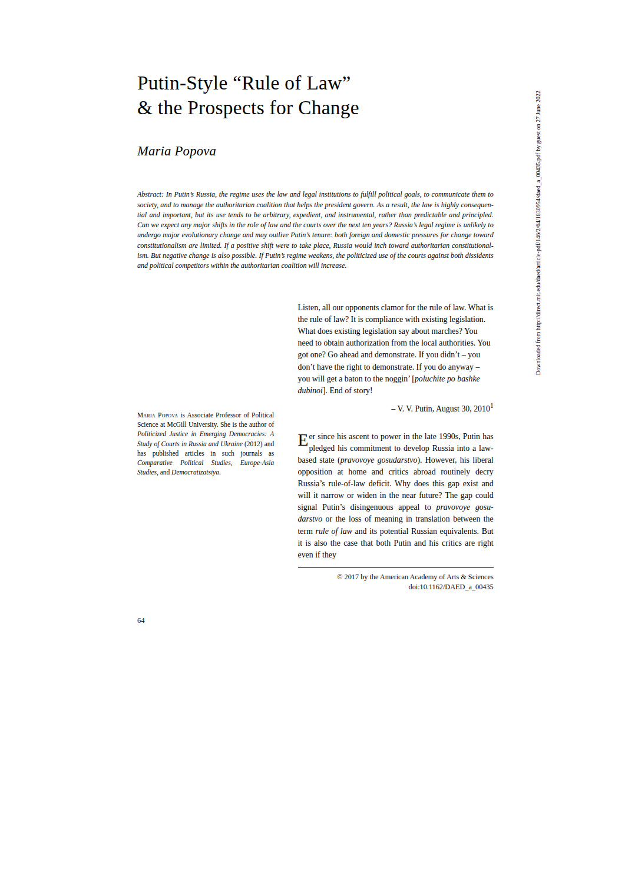Downloaded from http://direct.mit.edu/daed/article-pdf/146/2/64/1830954/daed_a_00435.pdf by guest on 27 June 2022
Putin-Style “Rule of Law”
& the Prospects for Change
Maria Popova
Abstract: In Putin’s Russia, the regime uses the law and legal institutions to fulfill political goals, to communicate them to society, and to manage the authoritarian coalition that helps the president govern. As a result, the law is highly consequential and important, but its use tends to be arbitrary, expedient, and instrumental, rather than predictable and principled. Can we expect any major shifts in the role of law and the courts over the next ten years? Russia’s legal regime is unlikely to undergo major evolutionary change and may outlive Putin’s tenure: both foreign and domestic pressures for change toward constitutionalism are limited. If a positive shift were to take place, Russia would inch toward authoritarian constitutionalism. But negative change is also possible. If Putin’s regime weakens, the politicized use of the courts against both dissidents and political competitors within the authoritarian coalition will increase.
Maria Popova is Associate Professor of Political Science at McGill University. She is the author of Politicized Justice in Emerging Democracies: A Study of Courts in Russia and Ukraine (2012) and has published articles in such journals as Comparative Political Studies, Europe-Asia Studies, and Democratizatsiya.
Listen, all our opponents clamor for the rule of law. What is the rule of law? It is compliance with existing legislation. What does existing legislation say about marches? You need to obtain authorization from the local authorities. You got one? Go ahead and demonstrate. If you didn’t – you don’t have the right to demonstrate. If you do anyway – you will get a baton to the noggin’ [poluchite po bashke dubinoi]. End of story!
– V. V. Putin, August 30, 20101
Ever since his ascent to power in the late 1990s, Putin has pledged his commitment to develop Russia into a law-based state (pravovoye gosudarstvo). However, his liberal opposition at home and critics abroad routinely decry Russia’s rule-of-law deficit. Why does this gap exist and will it narrow or widen in the near future? The gap could signal Putin’s disingenuous appeal to pravovoye gosudarstvo or the loss of meaning in translation between the term rule of law and its potential Russian equivalents. But it is also the case that both Putin and his critics are right even if they
© 2017 by the American Academy of Arts & Sciences
doi:10.1162/DAED_a_00435
64